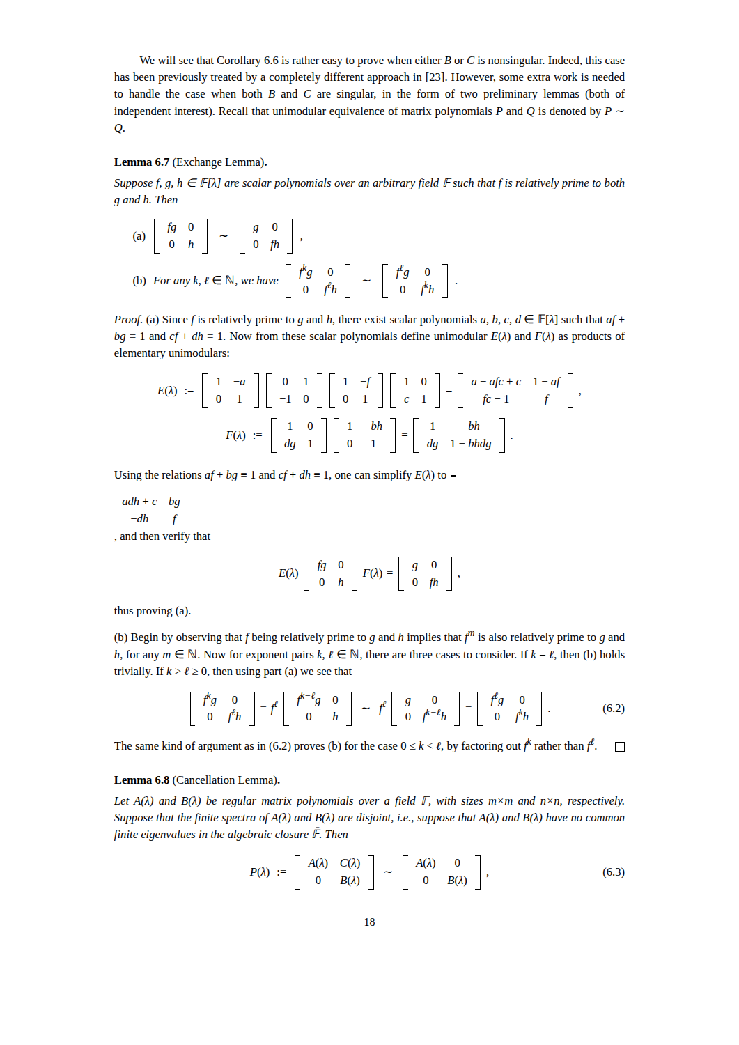We will see that Corollary 6.6 is rather easy to prove when either B or C is nonsingular. Indeed, this case has been previously treated by a completely different approach in [23]. However, some extra work is needed to handle the case when both B and C are singular, in the form of two preliminary lemmas (both of independent interest). Recall that unimodular equivalence of matrix polynomials P and Q is denoted by P ∼ Q.
Lemma 6.7 (Exchange Lemma).
Suppose f, g, h ∈ 𝔽[λ] are scalar polynomials over an arbitrary field 𝔽 such that f is relatively prime to both g and h. Then
(a)
| fg | 0 |
| 0 | h |
∼
| g | 0 |
| 0 | fh |
,
(b)
For any k, ℓ ∈ ℕ, we have
| f k g | 0 |
| 0 | f ℓ h |
∼
| f ℓ g | 0 |
| 0 | f k h |
.
Proof. (a) Since f is relatively prime to g and h, there exist scalar polynomials a, b, c, d ∈ 𝔽[λ] such that af + bg ≡ 1 and cf + dh ≡ 1. Now from these scalar polynomials define unimodular E(λ) and F(λ) as products of elementary unimodulars:
E(λ) :=
| 1 | − a |
| 0 | 1 |
| 0 | 1 |
| −1 | 0 |
| 1 | − f |
| 0 | 1 |
| 1 | 0 |
| c | 1 |
=
| a − afc + c | 1 − af |
| fc − 1 | f |
,
F(λ) :=
| 1 | 0 |
| dg | 1 |
| 1 | − bh |
| 0 | 1 |
=
| 1 | − bh |
| dg | 1 − bhdg |
.
Using the relations af + bg ≡ 1 and cf + dh ≡ 1, one can simplify E(λ) to
| adh + c | bg |
| − dh | f |
, and then verify that
E(λ)
| fg | 0 |
| 0 | h |
F(λ) =
| g | 0 |
| 0 | fh |
,
thus proving (a).
(b) Begin by observing that f being relatively prime to g and h implies that fm is also relatively prime to g and h, for any m ∈ ℕ. Now for exponent pairs k, ℓ ∈ ℕ, there are three cases to consider. If k = ℓ, then (b) holds trivially. If k > ℓ ≥ 0, then using part (a) we see that
| f k g | 0 |
| 0 | f ℓ h |
= fℓ
| f k−ℓ g | 0 |
| 0 | h |
∼ fℓ
| g | 0 |
| 0 | f k−ℓ h |
=
| f ℓ g | 0 |
| 0 | f k h |
.
(6.2)
The same kind of argument as in (6.2) proves (b) for the case 0 ≤ k < ℓ, by factoring out fk rather than fℓ.
Lemma 6.8 (Cancellation Lemma).
Let A(λ) and B(λ) be regular matrix polynomials over a field 𝔽, with sizes m×m and n×n, respectively. Suppose that the finite spectra of A(λ) and B(λ) are disjoint, i.e., suppose that A(λ) and B(λ) have no common finite eigenvalues in the algebraic closure 𝔽̄. Then
P(λ) :=
| A ( λ ) | C ( λ ) |
| 0 | B ( λ ) |
∼
| A ( λ ) | 0 |
| 0 | B ( λ ) |
,
(6.3)
18